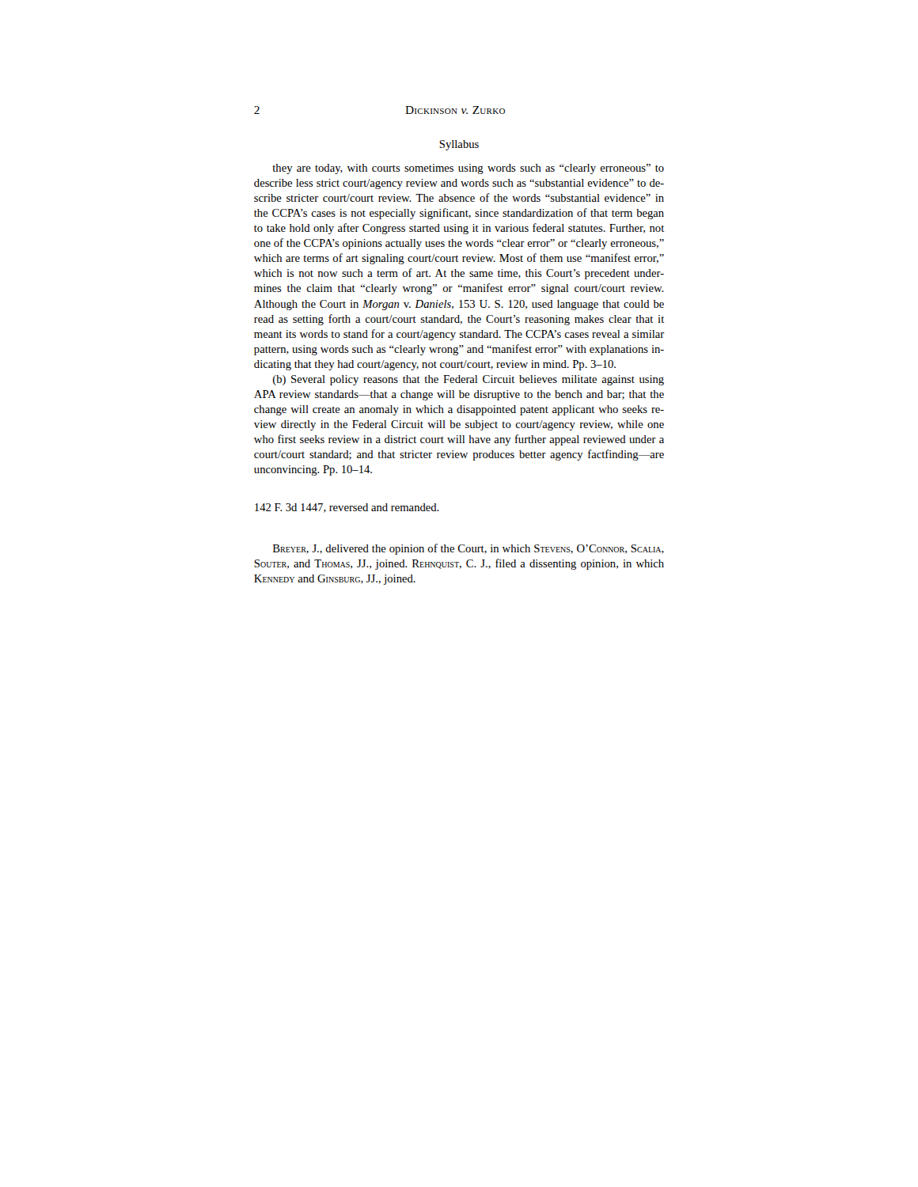2 Dickinson v. Zurko
Syllabus
they are today, with courts sometimes using words such as “clearly erroneous” to describe less strict court/agency review and words such as “substantial evidence” to describe stricter court/court review. The absence of the words “substantial evidence” in the CCPA’s cases is not especially significant, since standardization of that term began to take hold only after Congress started using it in various federal statutes. Further, not one of the CCPA’s opinions actually uses the words “clear error” or “clearly erroneous,” which are terms of art signaling court/court review. Most of them use “manifest error,” which is not now such a term of art. At the same time, this Court’s precedent undermines the claim that “clearly wrong” or “manifest error” signal court/court review. Although the Court in Morgan v. Daniels, 153 U. S. 120, used language that could be read as setting forth a court/court standard, the Court’s reasoning makes clear that it meant its words to stand for a court/agency standard. The CCPA’s cases reveal a similar pattern, using words such as “clearly wrong” and “manifest error” with explanations indicating that they had court/agency, not court/court, review in mind. Pp. 3–10.
(b) Several policy reasons that the Federal Circuit believes militate against using APA review standards—that a change will be disruptive to the bench and bar; that the change will create an anomaly in which a disappointed patent applicant who seeks review directly in the Federal Circuit will be subject to court/agency review, while one who first seeks review in a district court will have any further appeal reviewed under a court/court standard; and that stricter review produces better agency factfinding—are unconvincing. Pp. 10–14.
142 F. 3d 1447, reversed and remanded.
Breyer, J., delivered the opinion of the Court, in which Stevens, O’Connor, Scalia, Souter, and Thomas, JJ., joined. Rehnquist, C. J., filed a dissenting opinion, in which Kennedy and Ginsburg, JJ., joined.